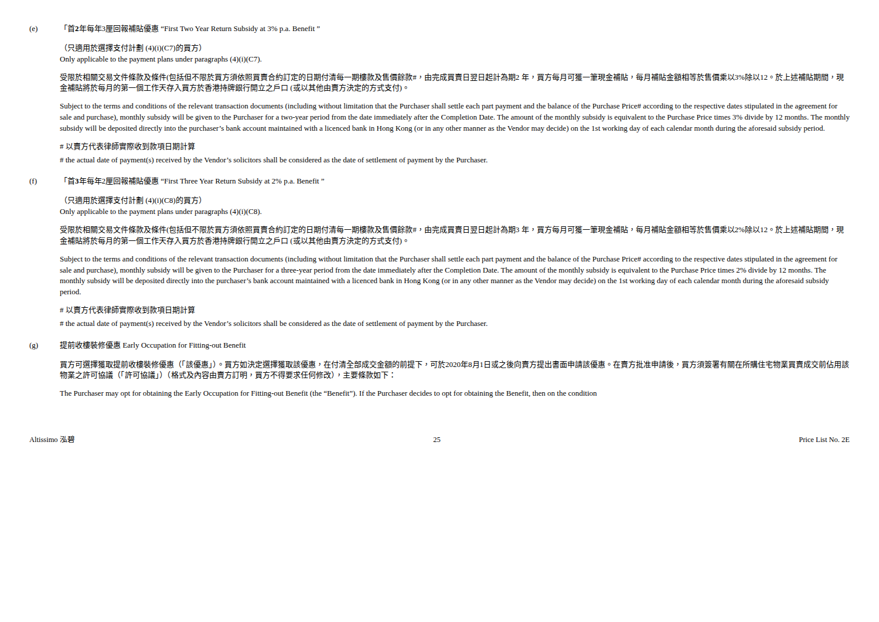(e)
「首2年每年3厘回報補貼優惠 “First Two Year Return Subsidy at 3% p.a. Benefit ”
（只適用於選擇支付計劃 (4)(i)(C7)的買方）
Only applicable to the payment plans under paragraphs (4)(i)(C7).
受限於相關交易文件條款及條件(包括但不限於買方須依照買賣合約訂定的日期付清每一期樓款及售價餘款#，由完成買賣日翌日起計為期2 年，買方每月可獲一筆現金補貼，每月補貼金額相等於售價乘以3%除以12。於上述補貼期間，現金補貼將於每月的第一個工作天存入買方於香港持牌銀行開立之戶口 (或以其他由賣方決定的方式支付)。
Subject to the terms and conditions of the relevant transaction documents (including without limitation that the Purchaser shall settle each part payment and the balance of the Purchase Price# according to the respective dates stipulated in the agreement for sale and purchase), monthly subsidy will be given to the Purchaser for a two-year period from the date immediately after the Completion Date. The amount of the monthly subsidy is equivalent to the Purchase Price times 3% divide by 12 months. The monthly subsidy will be deposited directly into the purchaser’s bank account maintained with a licenced bank in Hong Kong (or in any other manner as the Vendor may decide) on the 1st working day of each calendar month during the aforesaid subsidy period.
# 以賣方代表律師實際收到款項日期計算
# the actual date of payment(s) received by the Vendor’s solicitors shall be considered as the date of settlement of payment by the Purchaser.
(f)
「首3年每年2厘回報補貼優惠 “First Three Year Return Subsidy at 2% p.a. Benefit ”
（只適用於選擇支付計劃 (4)(i)(C8)的買方）
Only applicable to the payment plans under paragraphs (4)(i)(C8).
受限於相關交易文件條款及條件(包括但不限於買方須依照買賣合約訂定的日期付清每一期樓款及售價餘款#，由完成買賣日翌日起計為期3 年，買方每月可獲一筆現金補貼，每月補貼金額相等於售價乘以2%除以12。於上述補貼期間，現金補貼將於每月的第一個工作天存入買方於香港持牌銀行開立之戶口 (或以其他由賣方決定的方式支付)。
Subject to the terms and conditions of the relevant transaction documents (including without limitation that the Purchaser shall settle each part payment and the balance of the Purchase Price# according to the respective dates stipulated in the agreement for sale and purchase), monthly subsidy will be given to the Purchaser for a three-year period from the date immediately after the Completion Date. The amount of the monthly subsidy is equivalent to the Purchase Price times 2% divide by 12 months. The monthly subsidy will be deposited directly into the purchaser’s bank account maintained with a licenced bank in Hong Kong (or in any other manner as the Vendor may decide) on the 1st working day of each calendar month during the aforesaid subsidy period.
# 以賣方代表律師實際收到款項日期計算
# the actual date of payment(s) received by the Vendor’s solicitors shall be considered as the date of settlement of payment by the Purchaser.
(g)
提前收樓裝修優惠 Early Occupation for Fitting-out Benefit
買方可選擇獲取提前收樓裝修優惠（「該優惠」）。買方如決定選擇獲取該優惠，在付清全部成交金額的前提下，可於2020年8月1日或之後向賣方提出書面申請該優惠。在賣方批准申請後，買方須簽署有關在所購住宅物業買賣成交前佔用該物業之許可協議（「許可協議」）（格式及內容由賣方訂明，買方不得要求任何修改），主要條款如下：
The Purchaser may opt for obtaining the Early Occupation for Fitting-out Benefit (the “Benefit”). If the Purchaser decides to opt for obtaining the Benefit, then on the condition
Altissimo 泓碧
25
Price List No. 2E